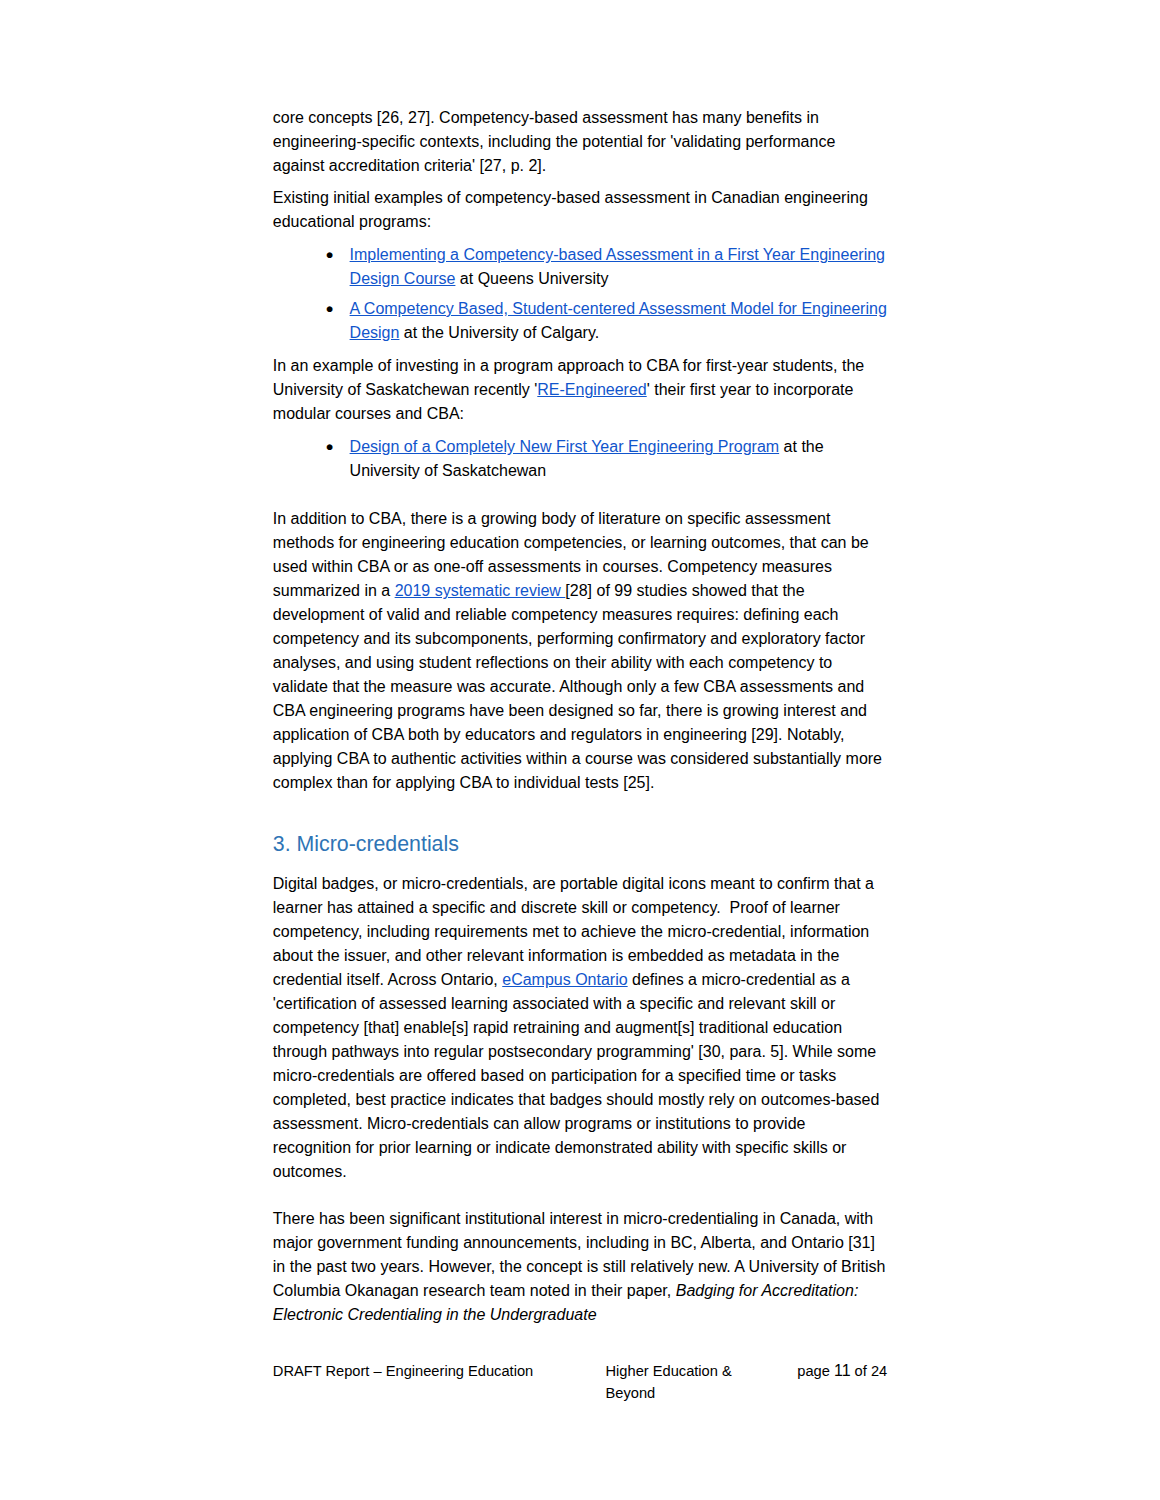core concepts [26, 27]. Competency-based assessment has many benefits in engineering-specific contexts, including the potential for 'validating performance against accreditation criteria' [27, p. 2].
Existing initial examples of competency-based assessment in Canadian engineering educational programs:
Implementing a Competency-based Assessment in a First Year Engineering Design Course at Queens University
A Competency Based, Student-centered Assessment Model for Engineering Design at the University of Calgary.
In an example of investing in a program approach to CBA for first-year students, the University of Saskatchewan recently 'RE-Engineered' their first year to incorporate modular courses and CBA:
Design of a Completely New First Year Engineering Program at the University of Saskatchewan
In addition to CBA, there is a growing body of literature on specific assessment methods for engineering education competencies, or learning outcomes, that can be used within CBA or as one-off assessments in courses. Competency measures summarized in a 2019 systematic review [28] of 99 studies showed that the development of valid and reliable competency measures requires: defining each competency and its subcomponents, performing confirmatory and exploratory factor analyses, and using student reflections on their ability with each competency to validate that the measure was accurate. Although only a few CBA assessments and CBA engineering programs have been designed so far, there is growing interest and application of CBA both by educators and regulators in engineering [29]. Notably, applying CBA to authentic activities within a course was considered substantially more complex than for applying CBA to individual tests [25].
3. Micro-credentials
Digital badges, or micro-credentials, are portable digital icons meant to confirm that a learner has attained a specific and discrete skill or competency. Proof of learner competency, including requirements met to achieve the micro-credential, information about the issuer, and other relevant information is embedded as metadata in the credential itself. Across Ontario, eCampus Ontario defines a micro-credential as a 'certification of assessed learning associated with a specific and relevant skill or competency [that] enable[s] rapid retraining and augment[s] traditional education through pathways into regular postsecondary programming' [30, para. 5]. While some micro-credentials are offered based on participation for a specified time or tasks completed, best practice indicates that badges should mostly rely on outcomes-based assessment. Micro-credentials can allow programs or institutions to provide recognition for prior learning or indicate demonstrated ability with specific skills or outcomes.
There has been significant institutional interest in micro-credentialing in Canada, with major government funding announcements, including in BC, Alberta, and Ontario [31] in the past two years. However, the concept is still relatively new. A University of British Columbia Okanagan research team noted in their paper, Badging for Accreditation: Electronic Credentialing in the Undergraduate
DRAFT Report – Engineering Education Higher Education & Beyond page 11 of 24